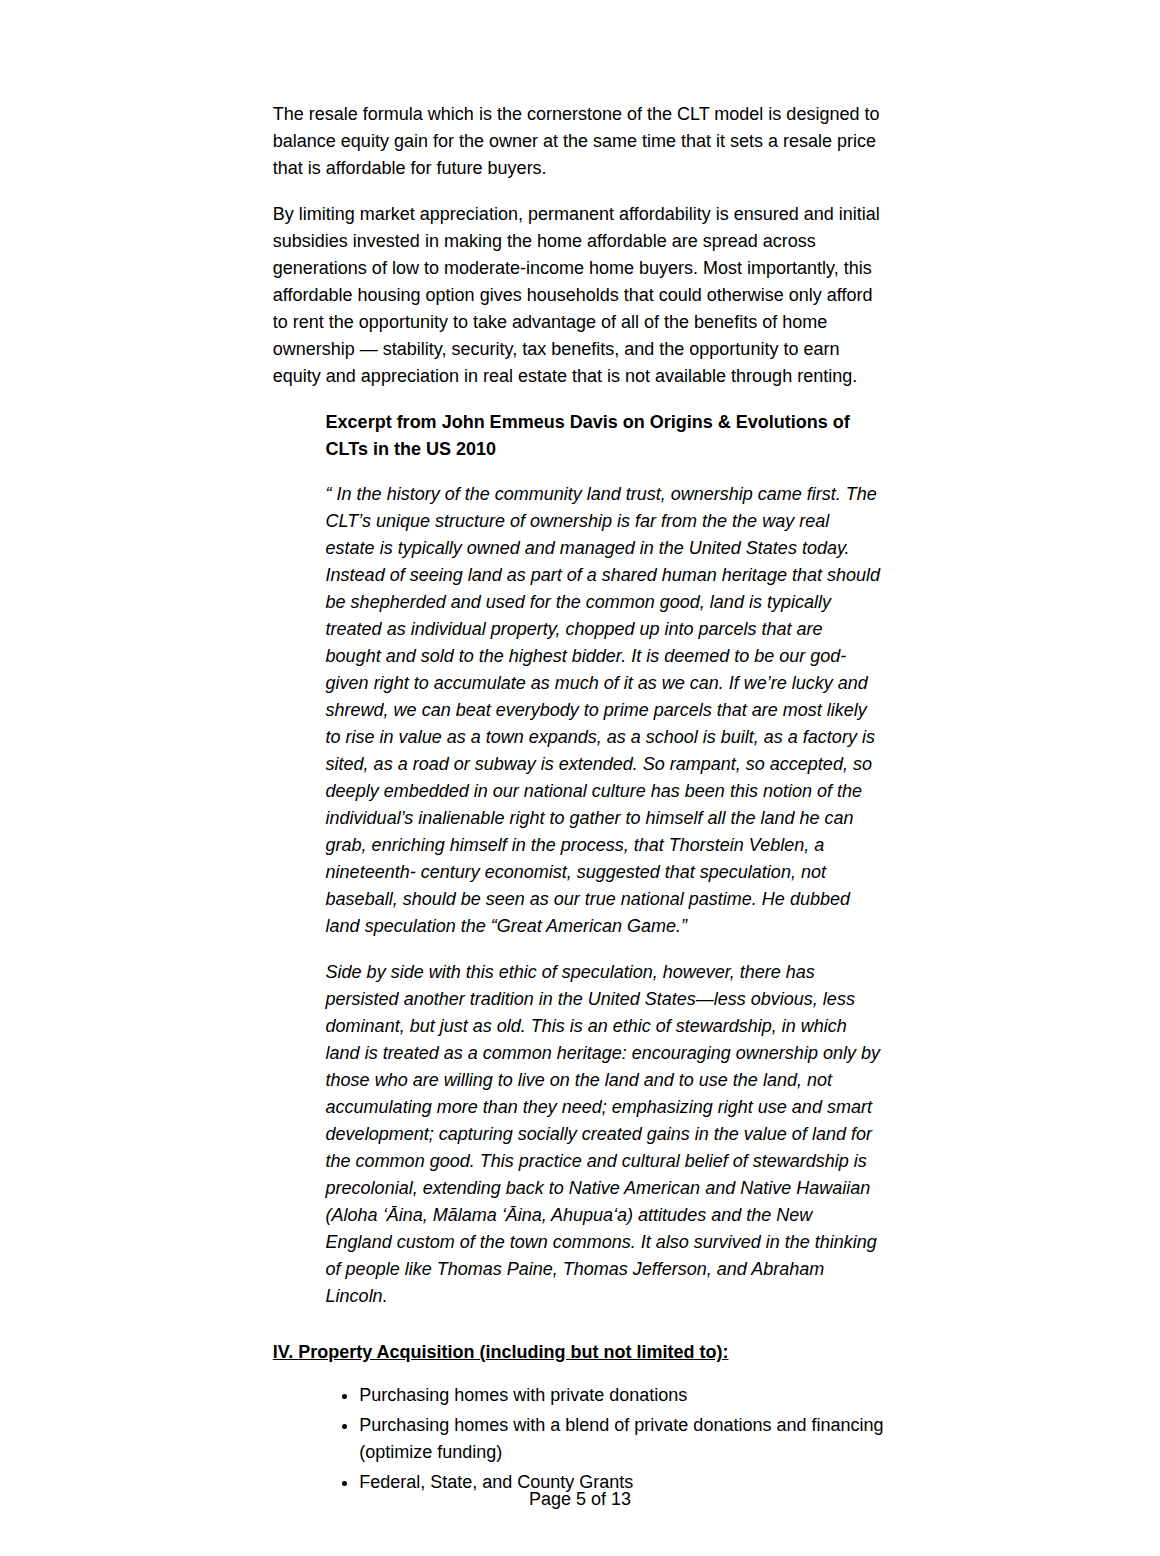The resale formula which is the cornerstone of the CLT model is designed to balance equity gain for the owner at the same time that it sets a resale price that is affordable for future buyers.
By limiting market appreciation, permanent affordability is ensured and initial subsidies invested in making the home affordable are spread across generations of low to moderate-income home buyers. Most importantly, this affordable housing option gives households that could otherwise only afford to rent the opportunity to take advantage of all of the benefits of home ownership — stability, security, tax benefits, and the opportunity to earn equity and appreciation in real estate that is not available through renting.
Excerpt from John Emmeus Davis on Origins & Evolutions of CLTs in the US 2010
“ In the history of the community land trust, ownership came first. The CLT’s unique structure of ownership is far from the the way real estate is typically owned and managed in the United States today. Instead of seeing land as part of a shared human heritage that should be shepherded and used for the common good, land is typically treated as individual property, chopped up into parcels that are bought and sold to the highest bidder. It is deemed to be our god-given right to accumulate as much of it as we can. If we’re lucky and shrewd, we can beat everybody to prime parcels that are most likely to rise in value as a town expands, as a school is built, as a factory is sited, as a road or subway is extended. So rampant, so accepted, so deeply embedded in our national culture has been this notion of the individual’s inalienable right to gather to himself all the land he can grab, enriching himself in the process, that Thorstein Veblen, a nineteenth- century economist, suggested that speculation, not baseball, should be seen as our true national pastime. He dubbed land speculation the “Great American Game.”
Side by side with this ethic of speculation, however, there has persisted another tradition in the United States—less obvious, less dominant, but just as old. This is an ethic of stewardship, in which land is treated as a common heritage: encouraging ownership only by those who are willing to live on the land and to use the land, not accumulating more than they need; emphasizing right use and smart development; capturing socially created gains in the value of land for the common good. This practice and cultural belief of stewardship is precolonial, extending back to Native American and Native Hawaiian (Aloha ʻĀina, Mālama ʻĀina, Ahupuaʻa) attitudes and the New England custom of the town commons. It also survived in the thinking of people like Thomas Paine, Thomas Jefferson, and Abraham Lincoln.
IV. Property Acquisition (including but not limited to):
Purchasing homes with private donations
Purchasing homes with a blend of private donations and financing (optimize funding)
Federal, State, and County Grants
Page 5 of 13